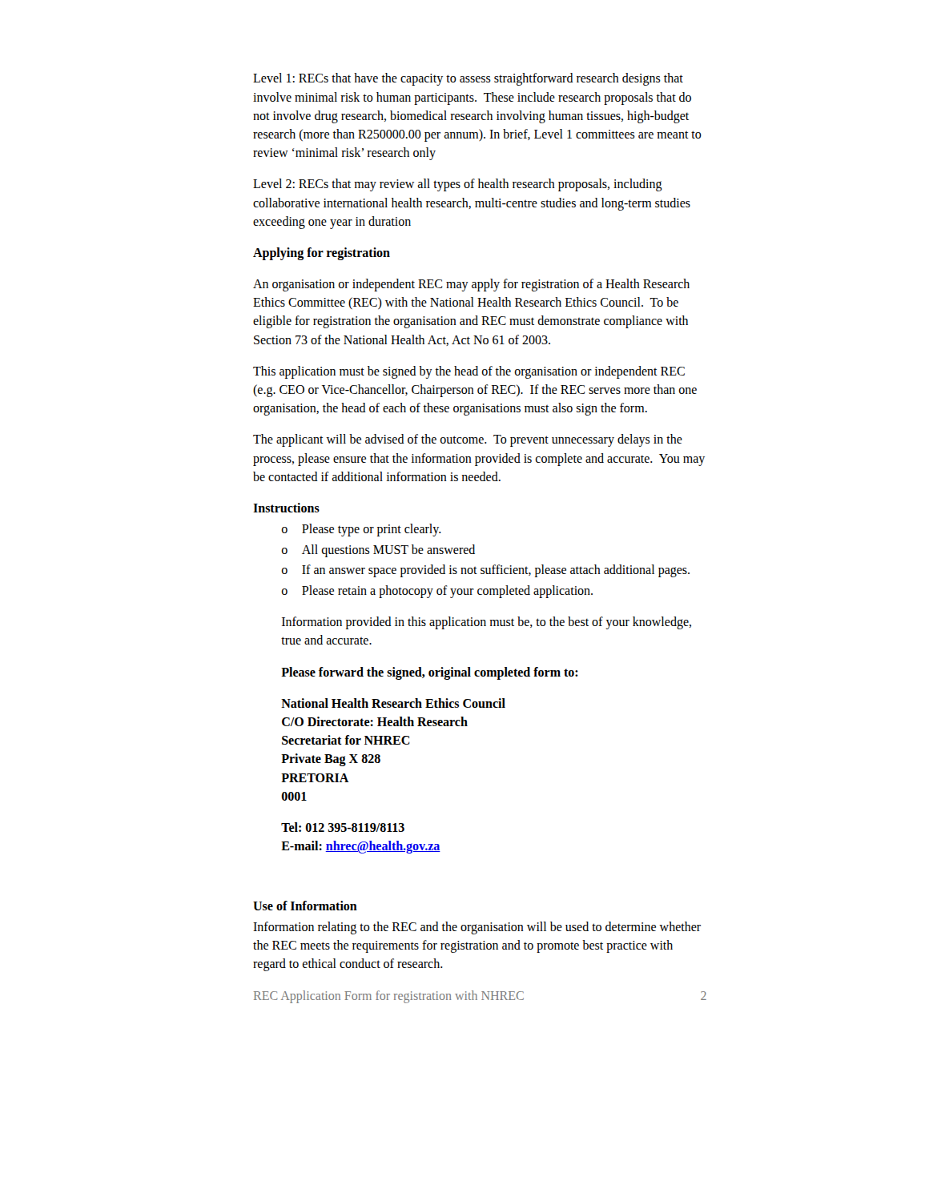Level 1: RECs that have the capacity to assess straightforward research designs that involve minimal risk to human participants. These include research proposals that do not involve drug research, biomedical research involving human tissues, high-budget research (more than R250000.00 per annum). In brief, Level 1 committees are meant to review ‘minimal risk’ research only
Level 2: RECs that may review all types of health research proposals, including collaborative international health research, multi-centre studies and long-term studies exceeding one year in duration
Applying for registration
An organisation or independent REC may apply for registration of a Health Research Ethics Committee (REC) with the National Health Research Ethics Council. To be eligible for registration the organisation and REC must demonstrate compliance with Section 73 of the National Health Act, Act No 61 of 2003.
This application must be signed by the head of the organisation or independent REC (e.g. CEO or Vice-Chancellor, Chairperson of REC). If the REC serves more than one organisation, the head of each of these organisations must also sign the form.
The applicant will be advised of the outcome. To prevent unnecessary delays in the process, please ensure that the information provided is complete and accurate. You may be contacted if additional information is needed.
Instructions
Please type or print clearly.
All questions MUST be answered
If an answer space provided is not sufficient, please attach additional pages.
Please retain a photocopy of your completed application.
Information provided in this application must be, to the best of your knowledge, true and accurate.
Please forward the signed, original completed form to:
National Health Research Ethics Council
C/O Directorate: Health Research
Secretariat for NHREC
Private Bag X 828
PRETORIA
0001
Tel: 012 395-8119/8113
E-mail: nhrec@health.gov.za
Use of Information
Information relating to the REC and the organisation will be used to determine whether the REC meets the requirements for registration and to promote best practice with regard to ethical conduct of research.
REC Application Form for registration with NHREC 2